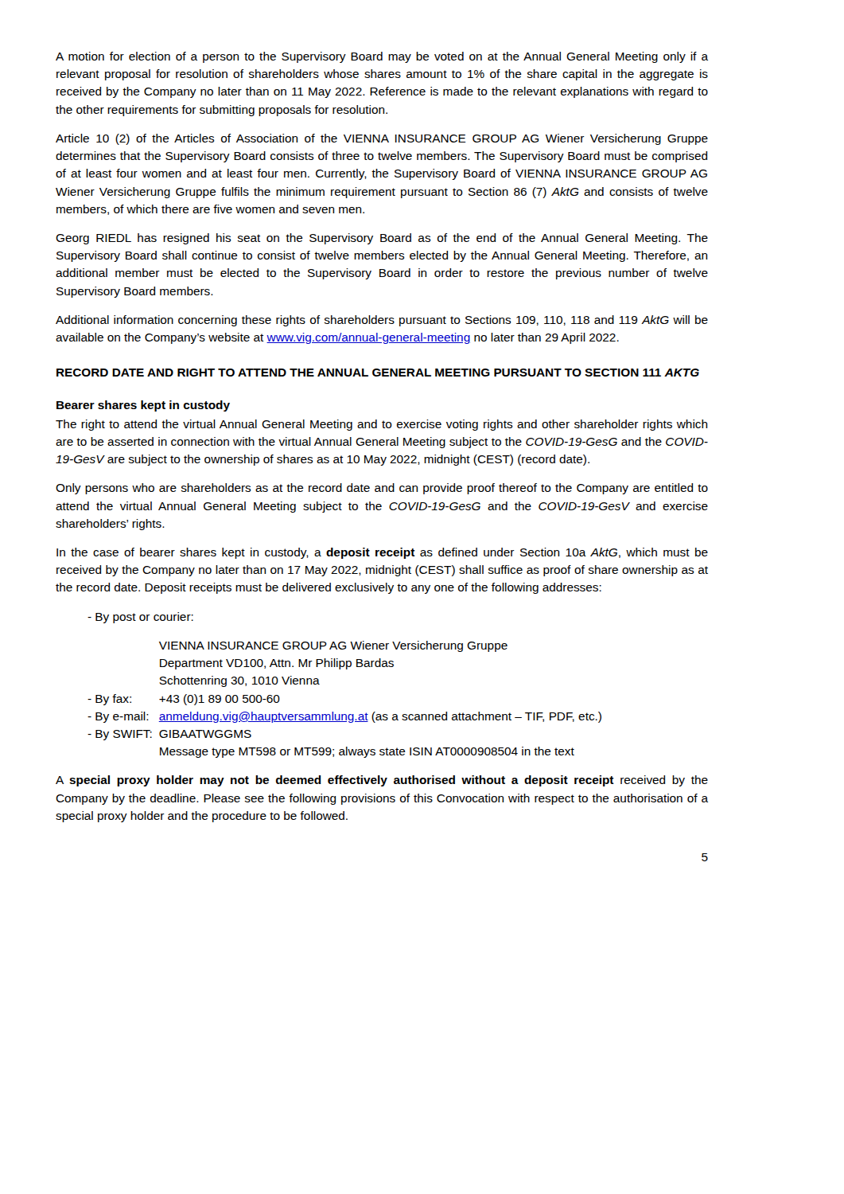A motion for election of a person to the Supervisory Board may be voted on at the Annual General Meeting only if a relevant proposal for resolution of shareholders whose shares amount to 1% of the share capital in the aggregate is received by the Company no later than on 11 May 2022. Reference is made to the relevant explanations with regard to the other requirements for submitting proposals for resolution.
Article 10 (2) of the Articles of Association of the VIENNA INSURANCE GROUP AG Wiener Versicherung Gruppe determines that the Supervisory Board consists of three to twelve members. The Supervisory Board must be comprised of at least four women and at least four men. Currently, the Supervisory Board of VIENNA INSURANCE GROUP AG Wiener Versicherung Gruppe fulfils the minimum requirement pursuant to Section 86 (7) AktG and consists of twelve members, of which there are five women and seven men.
Georg RIEDL has resigned his seat on the Supervisory Board as of the end of the Annual General Meeting. The Supervisory Board shall continue to consist of twelve members elected by the Annual General Meeting. Therefore, an additional member must be elected to the Supervisory Board in order to restore the previous number of twelve Supervisory Board members.
Additional information concerning these rights of shareholders pursuant to Sections 109, 110, 118 and 119 AktG will be available on the Company’s website at www.vig.com/annual-general-meeting no later than 29 April 2022.
RECORD DATE AND RIGHT TO ATTEND THE ANNUAL GENERAL MEETING PURSUANT TO SECTION 111 AKTG
Bearer shares kept in custody
The right to attend the virtual Annual General Meeting and to exercise voting rights and other shareholder rights which are to be asserted in connection with the virtual Annual General Meeting subject to the COVID-19-GesG and the COVID-19-GesV are subject to the ownership of shares as at 10 May 2022, midnight (CEST) (record date).
Only persons who are shareholders as at the record date and can provide proof thereof to the Company are entitled to attend the virtual Annual General Meeting subject to the COVID-19-GesG and the COVID-19-GesV and exercise shareholders’ rights.
In the case of bearer shares kept in custody, a deposit receipt as defined under Section 10a AktG, which must be received by the Company no later than on 17 May 2022, midnight (CEST) shall suffice as proof of share ownership as at the record date. Deposit receipts must be delivered exclusively to any one of the following addresses:
- By post or courier:
| | VIENNA INSURANCE GROUP AG Wiener Versicherung Gruppe |
| | Department VD100, Attn. Mr Philipp Bardas |
| | Schottenring 30, 1010 Vienna |
| - By fax: | +43 (0)1 89 00 500-60 |
| - By e-mail: | anmeldung.vig@hauptversammlung.at (as a scanned attachment – TIF, PDF, etc.) |
| - By SWIFT: | GIBAATWGGMS |
| | Message type MT598 or MT599; always state ISIN AT0000908504 in the text |
A special proxy holder may not be deemed effectively authorised without a deposit receipt received by the Company by the deadline. Please see the following provisions of this Convocation with respect to the authorisation of a special proxy holder and the procedure to be followed.
5